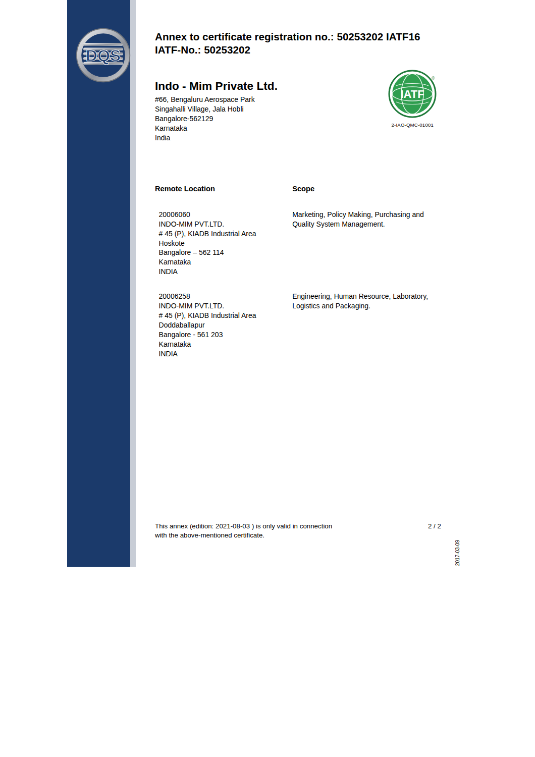DQS
IATF ®
2-IAO-QMC-01001
Annex to certificate registration no.: 50253202 IATF16
IATF-No.: 50253202
Indo - Mim Private Ltd.
#66, Bengaluru Aerospace Park
Singahalli Village, Jala Hobli
Bangalore-562129
Karnataka
India
| Remote Location | Scope |
| --- | --- |
| 20006060 INDO-MIM PVT.LTD. # 45 (P), KIADB Industrial Area Hoskote Bangalore – 562 114 Karnataka INDIA | Marketing, Policy Making, Purchasing and Quality System Management. |
| 20006258 INDO-MIM PVT.LTD. # 45 (P), KIADB Industrial Area Doddaballapur Bangalore - 561 203 Karnataka INDIA | Engineering, Human Resource, Laboratory, Logistics and Packaging. |
This annex (edition: 2021-08-03 ) is only valid in connection
with the above-mentioned certificate.
2 / 2
2017-03-09